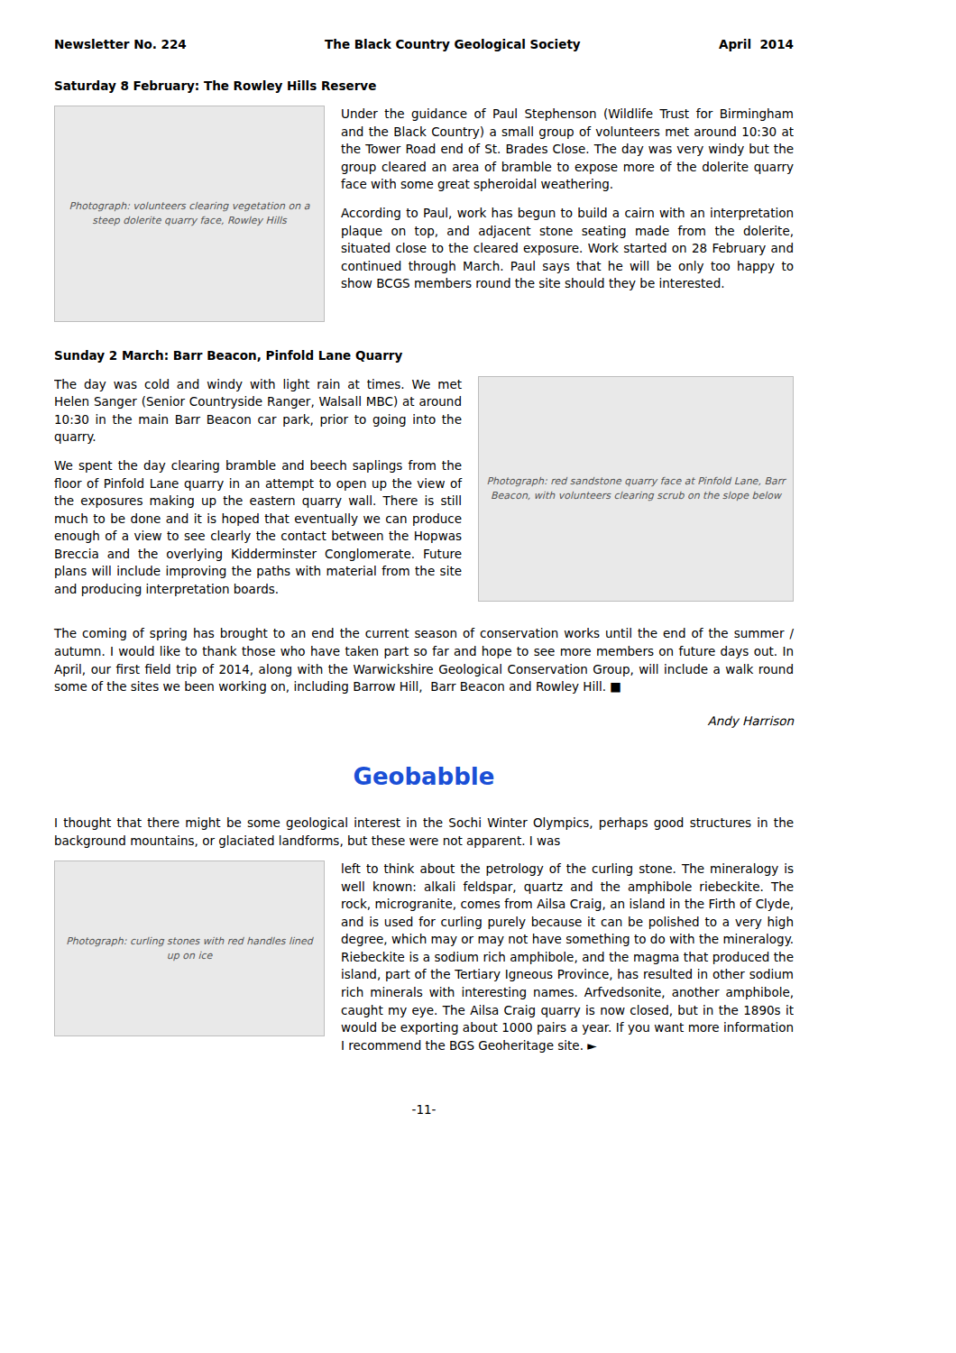Newsletter No. 224 The Black Country Geological Society April 2014
Saturday 8 February: The Rowley Hills Reserve
Photograph: volunteers clearing vegetation on a steep dolerite quarry face, Rowley Hills
Under the guidance of Paul Stephenson (Wildlife Trust for Birmingham and the Black Country) a small group of volunteers met around 10:30 at the Tower Road end of St. Brades Close. The day was very windy but the group cleared an area of bramble to expose more of the dolerite quarry face with some great spheroidal weathering.
According to Paul, work has begun to build a cairn with an interpretation plaque on top, and adjacent stone seating made from the dolerite, situated close to the cleared exposure. Work started on 28 February and continued through March. Paul says that he will be only too happy to show BCGS members round the site should they be interested.
Sunday 2 March: Barr Beacon, Pinfold Lane Quarry
Photograph: red sandstone quarry face at Pinfold Lane, Barr Beacon, with volunteers clearing scrub on the slope below
The day was cold and windy with light rain at times. We met Helen Sanger (Senior Countryside Ranger, Walsall MBC) at around 10:30 in the main Barr Beacon car park, prior to going into the quarry.
We spent the day clearing bramble and beech saplings from the floor of Pinfold Lane quarry in an attempt to open up the view of the exposures making up the eastern quarry wall. There is still much to be done and it is hoped that eventually we can produce enough of a view to see clearly the contact between the Hopwas Breccia and the overlying Kidderminster Conglomerate. Future plans will include improving the paths with material from the site and producing interpretation boards.
The coming of spring has brought to an end the current season of conservation works until the end of the summer / autumn. I would like to thank those who have taken part so far and hope to see more members on future days out. In April, our first field trip of 2014, along with the Warwickshire Geological Conservation Group, will include a walk round some of the sites we been working on, including Barrow Hill, Barr Beacon and Rowley Hill. ■
Andy Harrison
Geobabble
I thought that there might be some geological interest in the Sochi Winter Olympics, perhaps good structures in the background mountains, or glaciated landforms, but these were not apparent. I was
Photograph: curling stones with red handles lined up on ice
left to think about the petrology of the curling stone. The mineralogy is well known: alkali feldspar, quartz and the amphibole riebeckite. The rock, microgranite, comes from Ailsa Craig, an island in the Firth of Clyde, and is used for curling purely because it can be polished to a very high degree, which may or may not have something to do with the mineralogy. Riebeckite is a sodium rich amphibole, and the magma that produced the island, part of the Tertiary Igneous Province, has resulted in other sodium rich minerals with interesting names. Arfvedsonite, another amphibole, caught my eye. The Ailsa Craig quarry is now closed, but in the 1890s it would be exporting about 1000 pairs a year. If you want more information I recommend the BGS Geoheritage site. ►
-11-